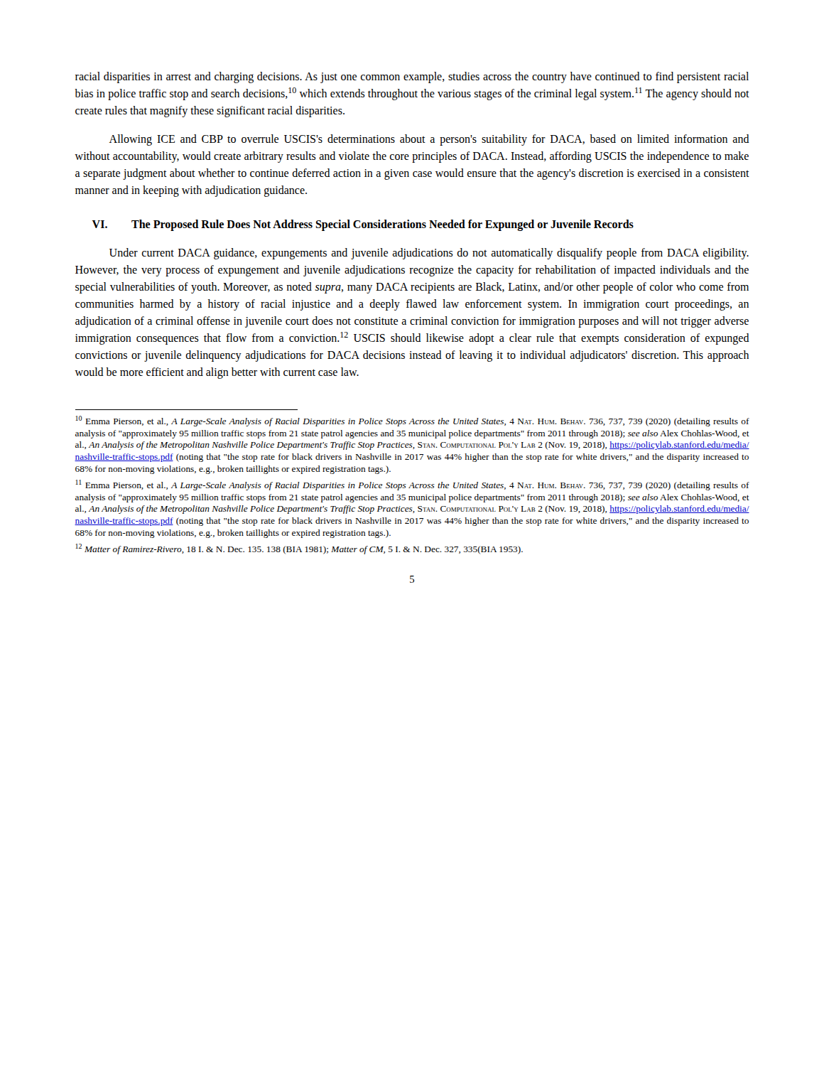racial disparities in arrest and charging decisions. As just one common example, studies across the country have continued to find persistent racial bias in police traffic stop and search decisions,10 which extends throughout the various stages of the criminal legal system.11 The agency should not create rules that magnify these significant racial disparities.
Allowing ICE and CBP to overrule USCIS's determinations about a person's suitability for DACA, based on limited information and without accountability, would create arbitrary results and violate the core principles of DACA. Instead, affording USCIS the independence to make a separate judgment about whether to continue deferred action in a given case would ensure that the agency's discretion is exercised in a consistent manner and in keeping with adjudication guidance.
VI. The Proposed Rule Does Not Address Special Considerations Needed for Expunged or Juvenile Records
Under current DACA guidance, expungements and juvenile adjudications do not automatically disqualify people from DACA eligibility. However, the very process of expungement and juvenile adjudications recognize the capacity for rehabilitation of impacted individuals and the special vulnerabilities of youth. Moreover, as noted supra, many DACA recipients are Black, Latinx, and/or other people of color who come from communities harmed by a history of racial injustice and a deeply flawed law enforcement system. In immigration court proceedings, an adjudication of a criminal offense in juvenile court does not constitute a criminal conviction for immigration purposes and will not trigger adverse immigration consequences that flow from a conviction.12 USCIS should likewise adopt a clear rule that exempts consideration of expunged convictions or juvenile delinquency adjudications for DACA decisions instead of leaving it to individual adjudicators' discretion. This approach would be more efficient and align better with current case law.
10 Emma Pierson, et al., A Large-Scale Analysis of Racial Disparities in Police Stops Across the United States, 4 Nat. Hum. Behav. 736, 737, 739 (2020) (detailing results of analysis of "approximately 95 million traffic stops from 21 state patrol agencies and 35 municipal police departments" from 2011 through 2018); see also Alex Chohlas-Wood, et al., An Analysis of the Metropolitan Nashville Police Department's Traffic Stop Practices, Stan. Computational Pol'y Lab 2 (Nov. 19, 2018), https://policylab.stanford.edu/media/nashville-traffic-stops.pdf (noting that "the stop rate for black drivers in Nashville in 2017 was 44% higher than the stop rate for white drivers," and the disparity increased to 68% for non-moving violations, e.g., broken taillights or expired registration tags.).
11 Emma Pierson, et al., A Large-Scale Analysis of Racial Disparities in Police Stops Across the United States, 4 Nat. Hum. Behav. 736, 737, 739 (2020) (detailing results of analysis of "approximately 95 million traffic stops from 21 state patrol agencies and 35 municipal police departments" from 2011 through 2018); see also Alex Chohlas-Wood, et al., An Analysis of the Metropolitan Nashville Police Department's Traffic Stop Practices, Stan. Computational Pol'y Lab 2 (Nov. 19, 2018), https://policylab.stanford.edu/media/nashville-traffic-stops.pdf (noting that "the stop rate for black drivers in Nashville in 2017 was 44% higher than the stop rate for white drivers," and the disparity increased to 68% for non-moving violations, e.g., broken taillights or expired registration tags.).
12 Matter of Ramirez-Rivero, 18 I. & N. Dec. 135. 138 (BIA 1981); Matter of CM, 5 I. & N. Dec. 327, 335(BIA 1953).
5